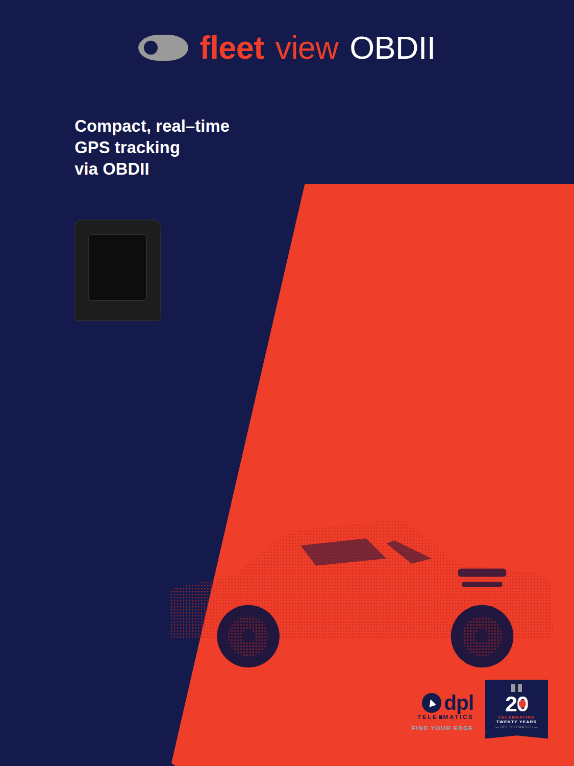fleet view OBDII
Compact, real–time
GPS tracking
via OBDII
dpl
TELE MATICS
FIND YOUR EDGE
20
CELEBRATING
TWENTY YEARS
— DPL TELEMATICS —